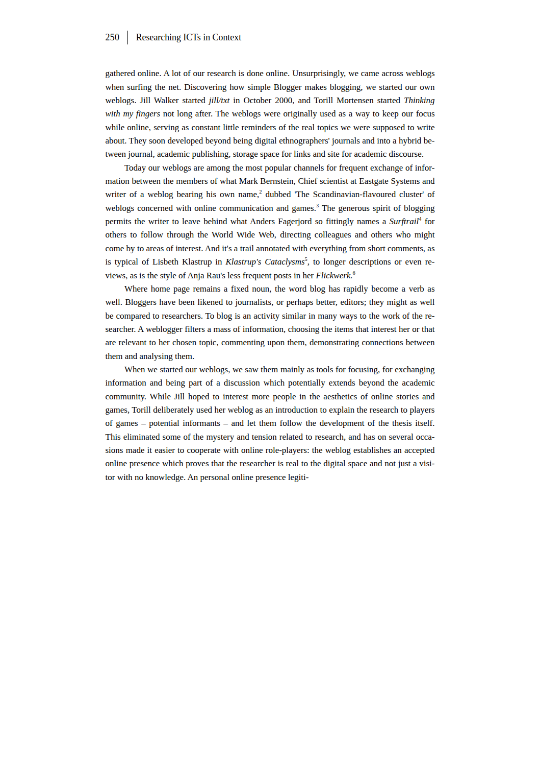250 Researching ICTs in Context
gathered online. A lot of our research is done online. Unsurprisingly, we came across weblogs when surfing the net. Discovering how simple Blogger makes blogging, we started our own weblogs. Jill Walker started jill/txt in October 2000, and Torill Mortensen started Thinking with my fingers not long after. The weblogs were originally used as a way to keep our focus while online, serving as constant little reminders of the real topics we were supposed to write about. They soon developed beyond being digital ethnographers' journals and into a hybrid between journal, academic publishing, storage space for links and site for academic discourse.
Today our weblogs are among the most popular channels for frequent exchange of information between the members of what Mark Bernstein, Chief scientist at Eastgate Systems and writer of a weblog bearing his own name,2 dubbed 'The Scandinavian-flavoured cluster' of weblogs concerned with online communication and games.3 The generous spirit of blogging permits the writer to leave behind what Anders Fagerjord so fittingly names a Surftrail4 for others to follow through the World Wide Web, directing colleagues and others who might come by to areas of interest. And it's a trail annotated with everything from short comments, as is typical of Lisbeth Klastrup in Klastrup's Cataclysms5, to longer descriptions or even reviews, as is the style of Anja Rau's less frequent posts in her Flickwerk.6
Where home page remains a fixed noun, the word blog has rapidly become a verb as well. Bloggers have been likened to journalists, or perhaps better, editors; they might as well be compared to researchers. To blog is an activity similar in many ways to the work of the researcher. A weblogger filters a mass of information, choosing the items that interest her or that are relevant to her chosen topic, commenting upon them, demonstrating connections between them and analysing them.
When we started our weblogs, we saw them mainly as tools for focusing, for exchanging information and being part of a discussion which potentially extends beyond the academic community. While Jill hoped to interest more people in the aesthetics of online stories and games, Torill deliberately used her weblog as an introduction to explain the research to players of games – potential informants – and let them follow the development of the thesis itself. This eliminated some of the mystery and tension related to research, and has on several occasions made it easier to cooperate with online role-players: the weblog establishes an accepted online presence which proves that the researcher is real to the digital space and not just a visitor with no knowledge. An personal online presence legiti-